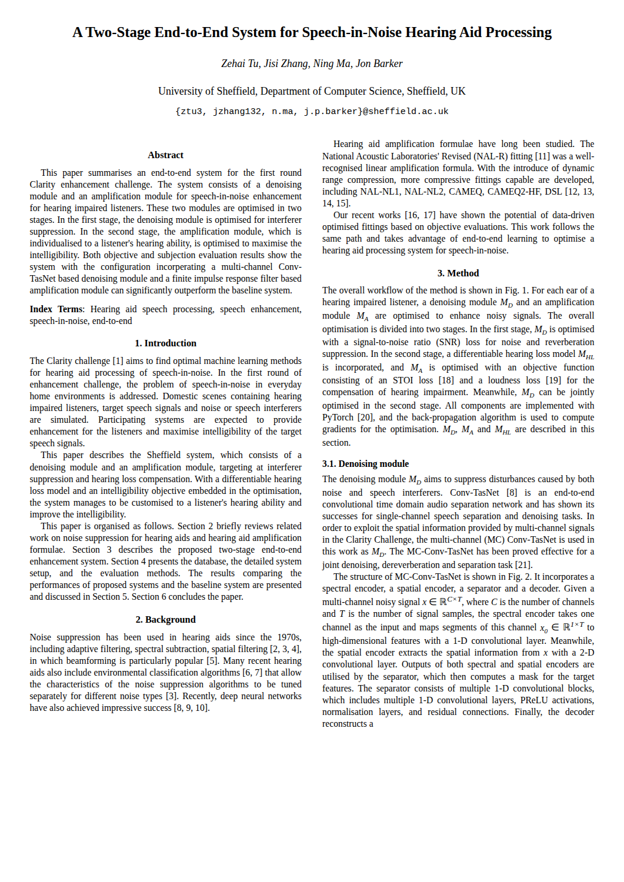A Two-Stage End-to-End System for Speech-in-Noise Hearing Aid Processing
Zehai Tu, Jisi Zhang, Ning Ma, Jon Barker
University of Sheffield, Department of Computer Science, Sheffield, UK
{ztu3, jzhang132, n.ma, j.p.barker}@sheffield.ac.uk
Abstract
This paper summarises an end-to-end system for the first round Clarity enhancement challenge. The system consists of a denoising module and an amplification module for speech-in-noise enhancement for hearing impaired listeners. These two modules are optimised in two stages. In the first stage, the denoising module is optimised for interferer suppression. In the second stage, the amplification module, which is individualised to a listener's hearing ability, is optimised to maximise the intelligibility. Both objective and subjection evaluation results show the system with the configuration incorperating a multi-channel Conv-TasNet based denoising module and a finite impulse response filter based amplification module can significantly outperform the baseline system.
Index Terms: Hearing aid speech processing, speech enhancement, speech-in-noise, end-to-end
1. Introduction
The Clarity challenge [1] aims to find optimal machine learning methods for hearing aid processing of speech-in-noise. In the first round of enhancement challenge, the problem of speech-in-noise in everyday home environments is addressed. Domestic scenes containing hearing impaired listeners, target speech signals and noise or speech interferers are simulated. Participating systems are expected to provide enhancement for the listeners and maximise intelligibility of the target speech signals.
This paper describes the Sheffield system, which consists of a denoising module and an amplification module, targeting at interferer suppression and hearing loss compensation. With a differentiable hearing loss model and an intelligibility objective embedded in the optimisation, the system manages to be customised to a listener's hearing ability and improve the intelligibility.
This paper is organised as follows. Section 2 briefly reviews related work on noise suppression for hearing aids and hearing aid amplification formulae. Section 3 describes the proposed two-stage end-to-end enhancement system. Section 4 presents the database, the detailed system setup, and the evaluation methods. The results comparing the performances of proposed systems and the baseline system are presented and discussed in Section 5. Section 6 concludes the paper.
2. Background
Noise suppression has been used in hearing aids since the 1970s, including adaptive filtering, spectral subtraction, spatial filtering [2, 3, 4], in which beamforming is particularly popular [5]. Many recent hearing aids also include environmental classification algorithms [6, 7] that allow the characteristics of the noise suppression algorithms to be tuned separately for different noise types [3]. Recently, deep neural networks have also achieved impressive success [8, 9, 10].
Hearing aid amplification formulae have long been studied. The National Acoustic Laboratories' Revised (NAL-R) fitting [11] was a well-recognised linear amplification formula. With the introduce of dynamic range compression, more compressive fittings capable are developed, including NAL-NL1, NAL-NL2, CAMEQ, CAMEQ2-HF, DSL [12, 13, 14, 15].
Our recent works [16, 17] have shown the potential of data-driven optimised fittings based on objective evaluations. This work follows the same path and takes advantage of end-to-end learning to optimise a hearing aid processing system for speech-in-noise.
3. Method
The overall workflow of the method is shown in Fig. 1. For each ear of a hearing impaired listener, a denoising module MD and an amplification module MA are optimised to enhance noisy signals. The overall optimisation is divided into two stages. In the first stage, MD is optimised with a signal-to-noise ratio (SNR) loss for noise and reverberation suppression. In the second stage, a differentiable hearing loss model MHL is incorporated, and MA is optimised with an objective function consisting of an STOI loss [18] and a loudness loss [19] for the compensation of hearing impairment. Meanwhile, MD can be jointly optimised in the second stage. All components are implemented with PyTorch [20], and the back-propagation algorithm is used to compute gradients for the optimisation. MD, MA and MHL are described in this section.
3.1. Denoising module
The denoising module MD aims to suppress disturbances caused by both noise and speech interferers. Conv-TasNet [8] is an end-to-end convolutional time domain audio separation network and has shown its successes for single-channel speech separation and denoising tasks. In order to exploit the spatial information provided by multi-channel signals in the Clarity Challenge, the multi-channel (MC) Conv-TasNet is used in this work as MD. The MC-Conv-TasNet has been proved effective for a joint denoising, dereverberation and separation task [21].
The structure of MC-Conv-TasNet is shown in Fig. 2. It incorporates a spectral encoder, a spatial encoder, a separator and a decoder. Given a multi-channel noisy signal x ∈ ℝC×T, where C is the number of channels and T is the number of signal samples, the spectral encoder takes one channel as the input and maps segments of this channel x0 ∈ ℝ1×T to high-dimensional features with a 1-D convolutional layer. Meanwhile, the spatial encoder extracts the spatial information from x with a 2-D convolutional layer. Outputs of both spectral and spatial encoders are utilised by the separator, which then computes a mask for the target features. The separator consists of multiple 1-D convolutional blocks, which includes multiple 1-D convolutional layers, PReLU activations, normalisation layers, and residual connections. Finally, the decoder reconstructs a